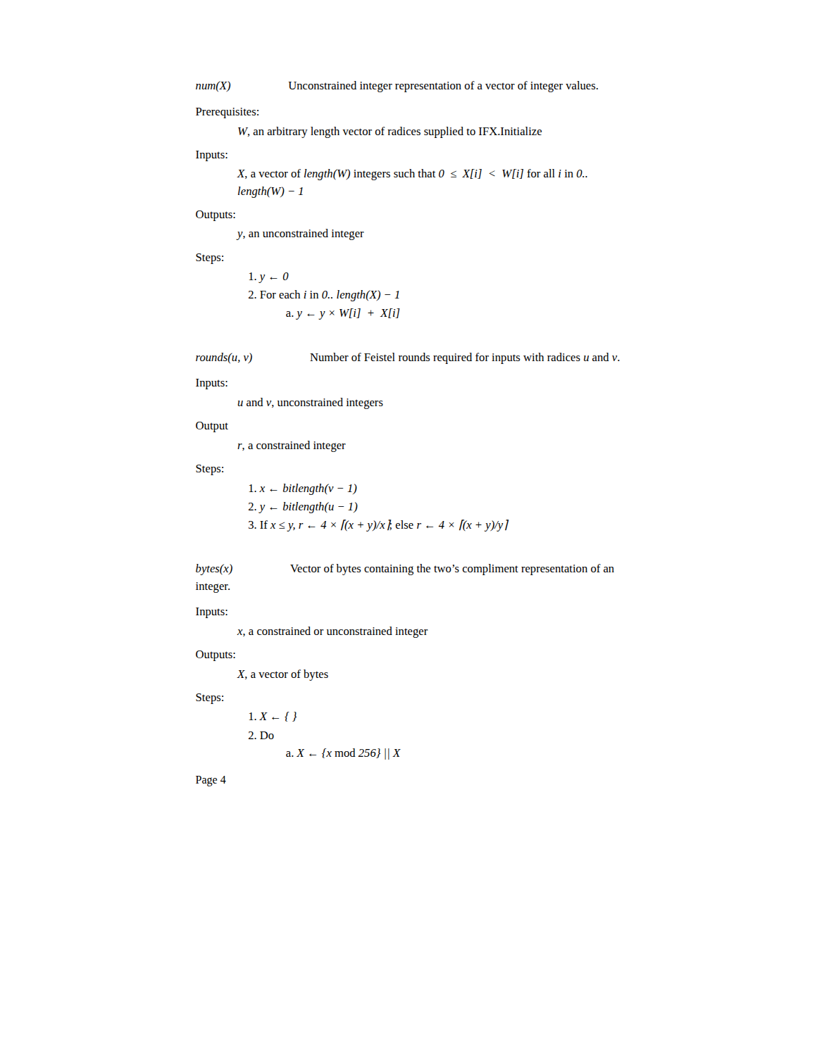num(X) Unconstrained integer representation of a vector of integer values.
Prerequisites:
W, an arbitrary length vector of radices supplied to IFX.Initialize
Inputs:
X, a vector of length(W) integers such that 0 ≤ X[i] < W[i] for all i in 0.. length(W) − 1
Outputs:
y, an unconstrained integer
Steps:
y ← 0
For each i in 0.. length(X) − 1
y ← y × W[i] + X[i]
rounds(u, v) Number of Feistel rounds required for inputs with radices u and v.
Inputs:
u and v, unconstrained integers
Output
r, a constrained integer
Steps:
x ← bitlength(v − 1)
y ← bitlength(u − 1)
If x ≤ y, r ← 4 × ⌈(x + y)/x⌉; else r ← 4 × ⌈(x + y)/y⌉
bytes(x) Vector of bytes containing the two’s compliment representation of an integer.
Inputs:
x, a constrained or unconstrained integer
Outputs:
X, a vector of bytes
Steps:
X ← { }
Do
X ← {x mod 256} || X
Page 4